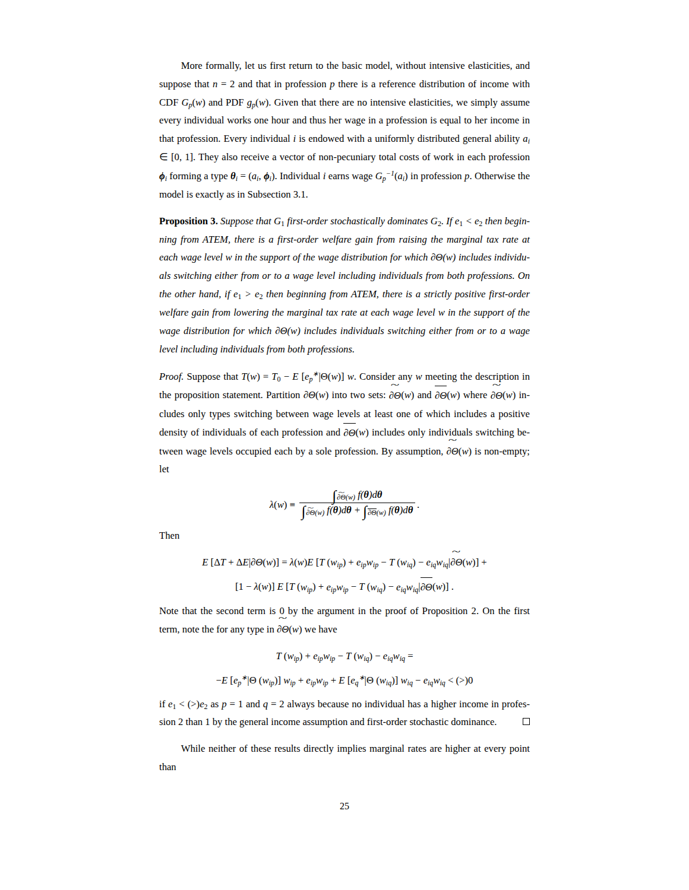More formally, let us first return to the basic model, without intensive elasticities, and suppose that n = 2 and that in profession p there is a reference distribution of income with CDF Gp(w) and PDF gp(w). Given that there are no intensive elasticities, we simply assume every individual works one hour and thus her wage in a profession is equal to her income in that profession. Every individual i is endowed with a uniformly distributed general ability ai ∈ [0, 1]. They also receive a vector of non-pecuniary total costs of work in each profession ϕi forming a type θi = (ai, ϕi). Individual i earns wage Gp−1(ai) in profession p. Otherwise the model is exactly as in Subsection 3.1.
Proposition 3. Suppose that G 1 first-order stochastically dominates G 2. If e 1 < e 2 then beginning from ATEM, there is a first-order welfare gain from raising the marginal tax rate at each wage level w in the support of the wage distribution for which ∂Θ(w) includes individuals switching either from or to a wage level including individuals from both professions. On the other hand, if e 1 > e 2 then beginning from ATEM, there is a strictly positive first-order welfare gain from lowering the marginal tax rate at each wage level w in the support of the wage distribution for which ∂Θ(w) includes individuals switching either from or to a wage level including individuals from both professions.
Proof. Suppose that T(w) = T 0 − E [ep∗|Θ(w)] w. Consider any w meeting the description in the proposition statement. Partition ∂Θ(w) into two sets: ∂Θ(w) and ∂Θ(w) where ∂Θ(w) includes only types switching between wage levels at least one of which includes a positive density of individuals of each profession and ∂Θ(w) includes only individuals switching between wage levels occupied each by a sole profession. By assumption, ∂Θ(w) is non-empty; let
λ(w) ≡ ∫∂Θ(w) f(θ)dθ ∫∂Θ(w) f(θ)dθ + ∫∂Θ(w) f(θ)dθ .
Then
E [ΔT + ΔE|∂Θ(w)] = λ(w)E [T (wip) + eipwip − T (wiq) − eiqwiq|∂Θ(w)] +
[1 − λ(w)] E [T (wip) + eipwip − T (wiq) − eiqwiq|∂Θ(w)] .
Note that the second term is 0 by the argument in the proof of Proposition 2. On the first term, note the for any type in ∂Θ(w) we have
T (wip) + eipwip − T (wiq) − eiqwiq =
−E [ep∗|Θ (wip)] wip + eipwip + E [eq∗|Θ (wiq)] wiq − eiqwiq < (>)0
if e 1 < (>)e 2 as p = 1 and q = 2 always because no individual has a higher income in profession 2 than 1 by the general income assumption and first-order stochastic dominance.
While neither of these results directly implies marginal rates are higher at every point than
25